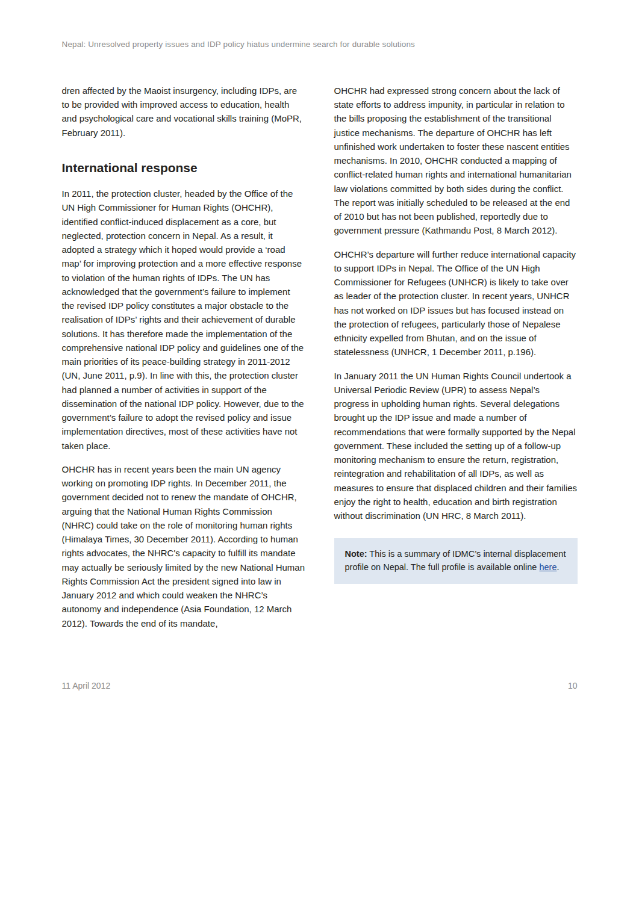Nepal: Unresolved property issues and IDP policy hiatus undermine search for durable solutions
dren affected by the Maoist insurgency, including IDPs, are to be provided with improved access to education, health and psychological care and vocational skills training (MoPR, February 2011).
International response
In 2011, the protection cluster, headed by the Office of the UN High Commissioner for Human Rights (OHCHR), identified conflict-induced displacement as a core, but neglected, protection concern in Nepal. As a result, it adopted a strategy which it hoped would provide a ‘road map’ for improving protection and a more effective response to violation of the human rights of IDPs. The UN has acknowledged that the government’s failure to implement the revised IDP policy constitutes a major obstacle to the realisation of IDPs’ rights and their achievement of durable solutions. It has therefore made the implementation of the comprehensive national IDP policy and guidelines one of the main priorities of its peace-building strategy in 2011-2012 (UN, June 2011, p.9). In line with this, the protection cluster had planned a number of activities in support of the dissemination of the national IDP policy. However, due to the government’s failure to adopt the revised policy and issue implementation directives, most of these activities have not taken place.
OHCHR has in recent years been the main UN agency working on promoting IDP rights. In December 2011, the government decided not to renew the mandate of OHCHR, arguing that the National Human Rights Commission (NHRC) could take on the role of monitoring human rights (Himalaya Times, 30 December 2011). According to human rights advocates, the NHRC's capacity to fulfill its mandate may actually be seriously limited by the new National Human Rights Commission Act the president signed into law in January 2012 and which could weaken the NHRC’s autonomy and independence (Asia Foundation, 12 March 2012). Towards the end of its mandate,
OHCHR had expressed strong concern about the lack of state efforts to address impunity, in particular in relation to the bills proposing the establishment of the transitional justice mechanisms. The departure of OHCHR has left unfinished work undertaken to foster these nascent entities mechanisms. In 2010, OHCHR conducted a mapping of conflict-related human rights and international humanitarian law violations committed by both sides during the conflict. The report was initially scheduled to be released at the end of 2010 but has not been published, reportedly due to government pressure (Kathmandu Post, 8 March 2012).
OHCHR’s departure will further reduce international capacity to support IDPs in Nepal. The Office of the UN High Commissioner for Refugees (UNHCR) is likely to take over as leader of the protection cluster. In recent years, UNHCR has not worked on IDP issues but has focused instead on the protection of refugees, particularly those of Nepalese ethnicity expelled from Bhutan, and on the issue of statelessness (UNHCR, 1 December 2011, p.196).
In January 2011 the UN Human Rights Council undertook a Universal Periodic Review (UPR) to assess Nepal’s progress in upholding human rights. Several delegations brought up the IDP issue and made a number of recommendations that were formally supported by the Nepal government. These included the setting up of a follow-up monitoring mechanism to ensure the return, registration, reintegration and rehabilitation of all IDPs, as well as measures to ensure that displaced children and their families enjoy the right to health, education and birth registration without discrimination (UN HRC, 8 March 2011).
Note: This is a summary of IDMC’s internal displacement profile on Nepal. The full profile is available online here.
11 April 2012
10